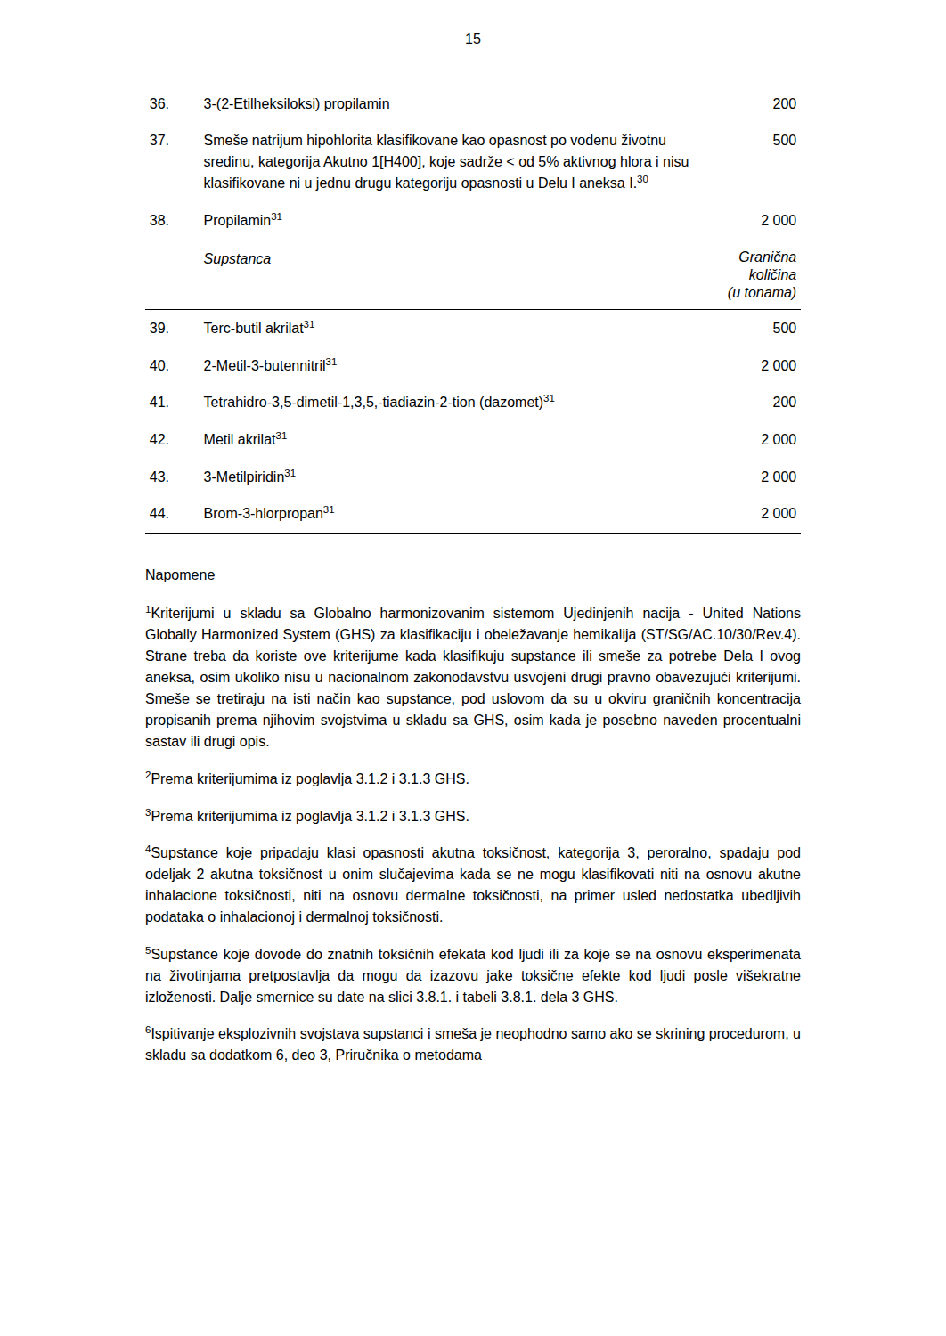15
| 36. | 3-(2-Etilheksiloksi) propilamin | 200 |
| 37. | Smeše natrijum hipohlorita klasifikovane kao opasnost po vodenu životnu sredinu, kategorija Akutno 1[H400], koje sadrže < od 5% aktivnog hlora i nisu klasifikovane ni u jednu drugu kategoriju opasnosti u Delu I aneksa I. 30 | 500 |
| 38. | Propilamin 31 | 2 000 |
| | Supstanca | Granična količina (u tonama) |
| 39. | Terc-butil akrilat 31 | 500 |
| 40. | 2-Metil-3-butennitril 31 | 2 000 |
| 41. | Tetrahidro-3,5-dimetil-1,3,5,-tiadiazin-2-tion (dazomet) 31 | 200 |
| 42. | Metil akrilat 31 | 2 000 |
| 43. | 3-Metilpiridin 31 | 2 000 |
| 44. | Brom-3-hlorpropan 31 | 2 000 |
Napomene
1Kriterijumi u skladu sa Globalno harmonizovanim sistemom Ujedinjenih nacija - United Nations Globally Harmonized System (GHS) za klasifikaciju i obeležavanje hemikalija (ST/SG/AC.10/30/Rev.4). Strane treba da koriste ove kriterijume kada klasifikuju supstance ili smeše za potrebe Dela I ovog aneksa, osim ukoliko nisu u nacionalnom zakonodavstvu usvojeni drugi pravno obavezujući kriterijumi. Smeše se tretiraju na isti način kao supstance, pod uslovom da su u okviru graničnih koncentracija propisanih prema njihovim svojstvima u skladu sa GHS, osim kada je posebno naveden procentualni sastav ili drugi opis.
2Prema kriterijumima iz poglavlja 3.1.2 i 3.1.3 GHS.
3Prema kriterijumima iz poglavlja 3.1.2 i 3.1.3 GHS.
4Supstance koje pripadaju klasi opasnosti akutna toksičnost, kategorija 3, peroralno, spadaju pod odeljak 2 akutna toksičnost u onim slučajevima kada se ne mogu klasifikovati niti na osnovu akutne inhalacione toksičnosti, niti na osnovu dermalne toksičnosti, na primer usled nedostatka ubedljivih podataka o inhalacionoj i dermalnoj toksičnosti.
5Supstance koje dovode do znatnih toksičnih efekata kod ljudi ili za koje se na osnovu eksperimenata na životinjama pretpostavlja da mogu da izazovu jake toksične efekte kod ljudi posle višekratne izloženosti. Dalje smernice su date na slici 3.8.1. i tabeli 3.8.1. dela 3 GHS.
6Ispitivanje eksplozivnih svojstava supstanci i smeša je neophodno samo ako se skrining procedurom, u skladu sa dodatkom 6, deo 3, Priručnika o metodama